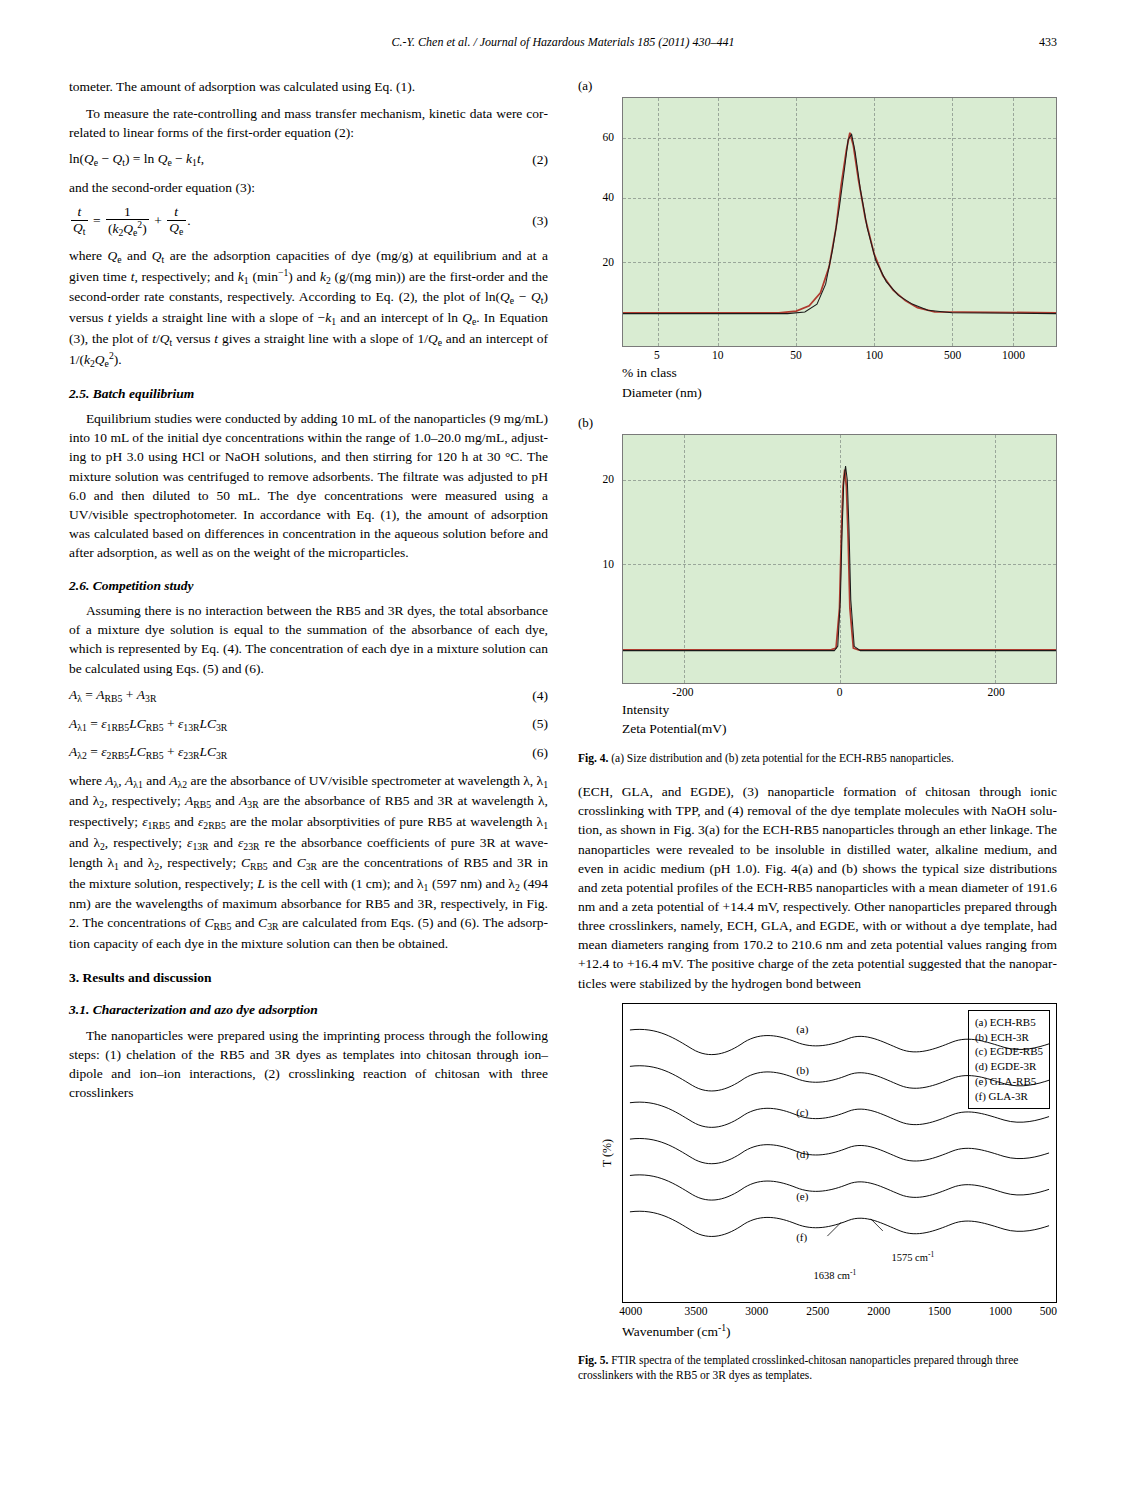C.-Y. Chen et al. / Journal of Hazardous Materials 185 (2011) 430–441 433
tometer. The amount of adsorption was calculated using Eq. (1).
To measure the rate-controlling and mass transfer mechanism, kinetic data were correlated to linear forms of the first-order equation (2):
ln(Qe − Qt) = ln Qe − k1t, (2)
and the second-order equation (3):
tQt = 1(k2Qe2) + tQe. (3)
where Qe and Qt are the adsorption capacities of dye (mg/g) at equilibrium and at a given time t, respectively; and k1 (min−1) and k2 (g/(mg min)) are the first-order and the second-order rate constants, respectively. According to Eq. (2), the plot of ln(Qe − Qt) versus t yields a straight line with a slope of −k1 and an intercept of ln Qe. In Equation (3), the plot of t/Qt versus t gives a straight line with a slope of 1/Qe and an intercept of 1/(k2Qe2).
2.5. Batch equilibrium
Equilibrium studies were conducted by adding 10 mL of the nanoparticles (9 mg/mL) into 10 mL of the initial dye concentrations within the range of 1.0–20.0 mg/mL, adjusting to pH 3.0 using HCl or NaOH solutions, and then stirring for 120 h at 30 °C. The mixture solution was centrifuged to remove adsorbents. The filtrate was adjusted to pH 6.0 and then diluted to 50 mL. The dye concentrations were measured using a UV/visible spectrophotometer. In accordance with Eq. (1), the amount of adsorption was calculated based on differences in concentration in the aqueous solution before and after adsorption, as well as on the weight of the microparticles.
2.6. Competition study
Assuming there is no interaction between the RB5 and 3R dyes, the total absorbance of a mixture dye solution is equal to the summation of the absorbance of each dye, which is represented by Eq. (4). The concentration of each dye in a mixture solution can be calculated using Eqs. (5) and (6).
Aλ = ARB5 + A3R (4)
Aλ1 = ε1RB5LCRB5 + ε13RLC3R (5)
Aλ2 = ε2RB5LCRB5 + ε23RLC3R (6)
where Aλ, Aλ1 and Aλ2 are the absorbance of UV/visible spectrometer at wavelength λ, λ1 and λ2, respectively; ARB5 and A3R are the absorbance of RB5 and 3R at wavelength λ, respectively; ε1RB5 and ε2RB5 are the molar absorptivities of pure RB5 at wavelength λ1 and λ2, respectively; ε13R and ε23R re the absorbance coefficients of pure 3R at wavelength λ1 and λ2, respectively; CRB5 and C3R are the concentrations of RB5 and 3R in the mixture solution, respectively; L is the cell with (1 cm); and λ1 (597 nm) and λ2 (494 nm) are the wavelengths of maximum absorbance for RB5 and 3R, respectively, in Fig. 2. The concentrations of CRB5 and C3R are calculated from Eqs. (5) and (6). The adsorption capacity of each dye in the mixture solution can then be obtained.
3. Results and discussion
3.1. Characterization and azo dye adsorption
The nanoparticles were prepared using the imprinting process through the following steps: (1) chelation of the RB5 and 3R dyes as templates into chitosan through ion–dipole and ion–ion interactions, (2) crosslinking reaction of chitosan with three crosslinkers
(a)
60 40 20
5 10 50 100 500 1000
% in class
Diameter (nm)
(b)
20 10
-200 0 200
Intensity
Zeta Potential(mV)
Fig. 4. (a) Size distribution and (b) zeta potential for the ECH-RB5 nanoparticles.
(ECH, GLA, and EGDE), (3) nanoparticle formation of chitosan through ionic crosslinking with TPP, and (4) removal of the dye template molecules with NaOH solution, as shown in Fig. 3(a) for the ECH-RB5 nanoparticles through an ether linkage. The nanoparticles were revealed to be insoluble in distilled water, alkaline medium, and even in acidic medium (pH 1.0). Fig. 4(a) and (b) shows the typical size distributions and zeta potential profiles of the ECH-RB5 nanoparticles with a mean diameter of 191.6 nm and a zeta potential of +14.4 mV, respectively. Other nanoparticles prepared through three crosslinkers, namely, ECH, GLA, and EGDE, with or without a dye template, had mean diameters ranging from 170.2 to 210.6 nm and zeta potential values ranging from +12.4 to +16.4 mV. The positive charge of the zeta potential suggested that the nanoparticles were stabilized by the hydrogen bond between
(a) ECH-RB5
(b) ECH-3R
(c) EGDE-RB5
(d) EGDE-3R
(e) GLA-RB5
(f) GLA-3R
T (%)
(a)
(b)
(c)
(d)
(e)
(f)
1638 cm-1
1575 cm-1
4000 3500 3000 2500 2000 1500 1000 500
Wavenumber (cm-1)
Fig. 5. FTIR spectra of the templated crosslinked-chitosan nanoparticles prepared through three crosslinkers with the RB5 or 3R dyes as templates.